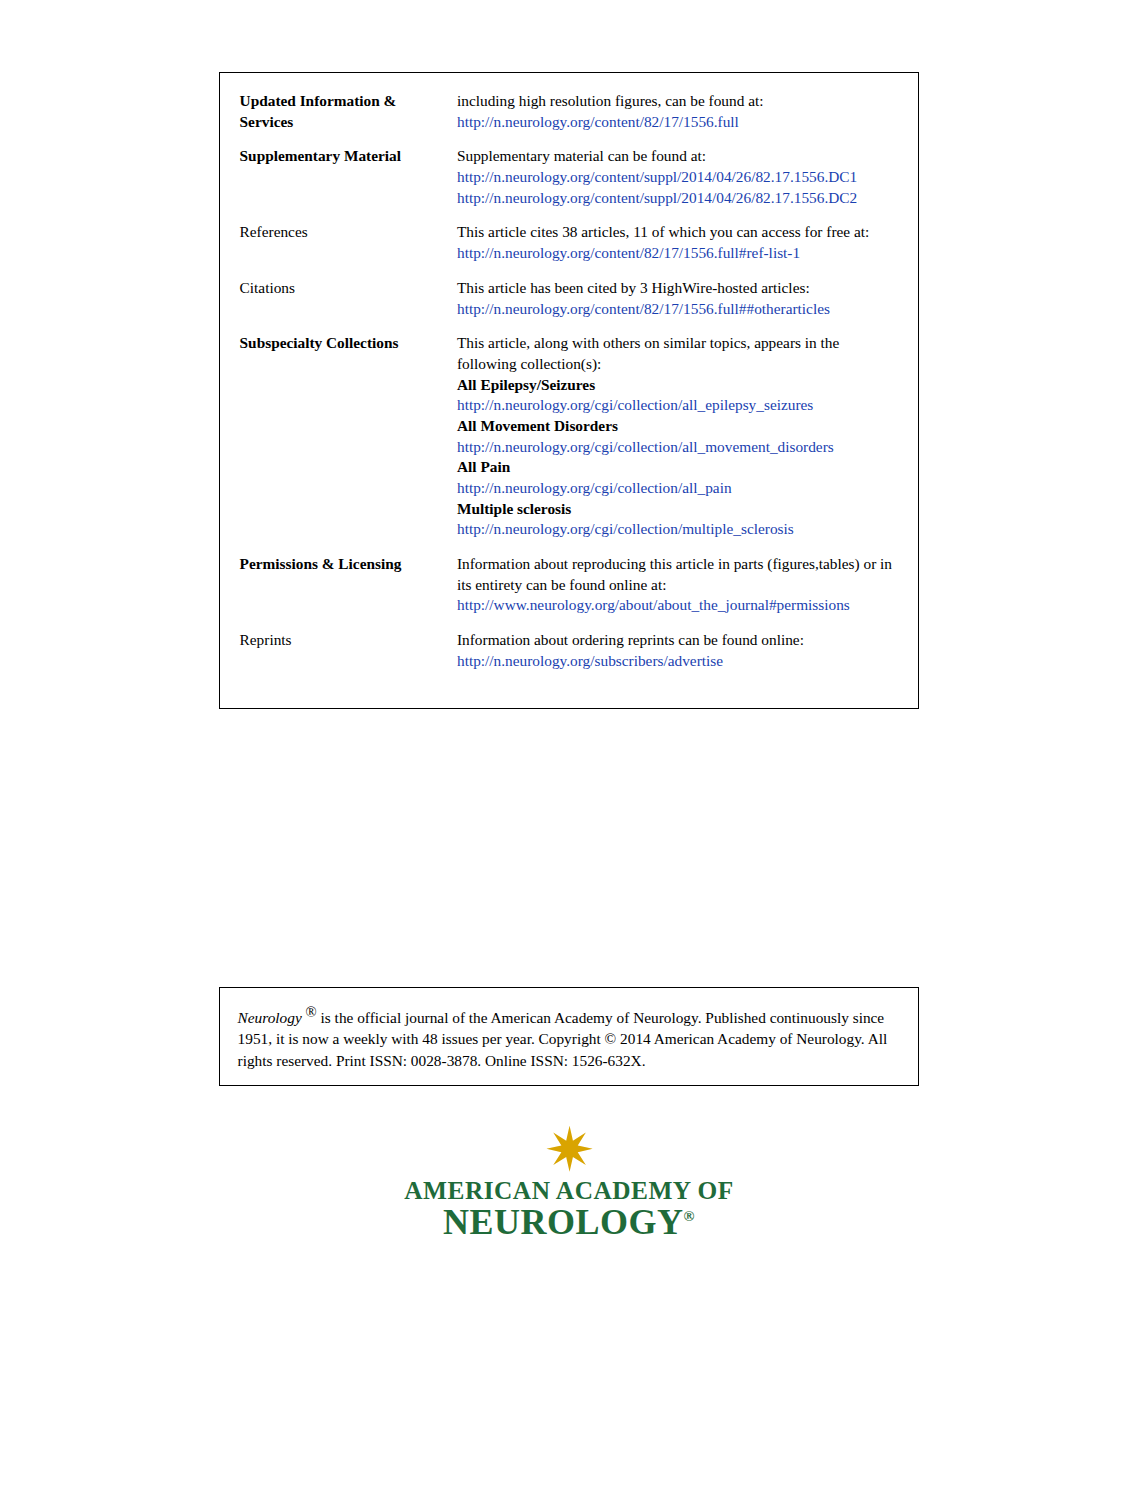| Updated Information & Services | including high resolution figures, can be found at: http://n.neurology.org/content/82/17/1556.full |
| Supplementary Material | Supplementary material can be found at: http://n.neurology.org/content/suppl/2014/04/26/82.17.1556.DC1 http://n.neurology.org/content/suppl/2014/04/26/82.17.1556.DC2 |
| References | This article cites 38 articles, 11 of which you can access for free at: http://n.neurology.org/content/82/17/1556.full#ref-list-1 |
| Citations | This article has been cited by 3 HighWire-hosted articles: http://n.neurology.org/content/82/17/1556.full##otherarticles |
| Subspecialty Collections | This article, along with others on similar topics, appears in the following collection(s): All Epilepsy/Seizures http://n.neurology.org/cgi/collection/all_epilepsy_seizures All Movement Disorders http://n.neurology.org/cgi/collection/all_movement_disorders All Pain http://n.neurology.org/cgi/collection/all_pain Multiple sclerosis http://n.neurology.org/cgi/collection/multiple_sclerosis |
| Permissions & Licensing | Information about reproducing this article in parts (figures,tables) or in its entirety can be found online at: http://www.neurology.org/about/about_the_journal#permissions |
| Reprints | Information about ordering reprints can be found online: http://n.neurology.org/subscribers/advertise |
Neurology ® is the official journal of the American Academy of Neurology. Published continuously since 1951, it is now a weekly with 48 issues per year. Copyright © 2014 American Academy of Neurology. All rights reserved. Print ISSN: 0028-3878. Online ISSN: 1526-632X.
✷ AMERICAN ACADEMY OF NEUROLOGY®